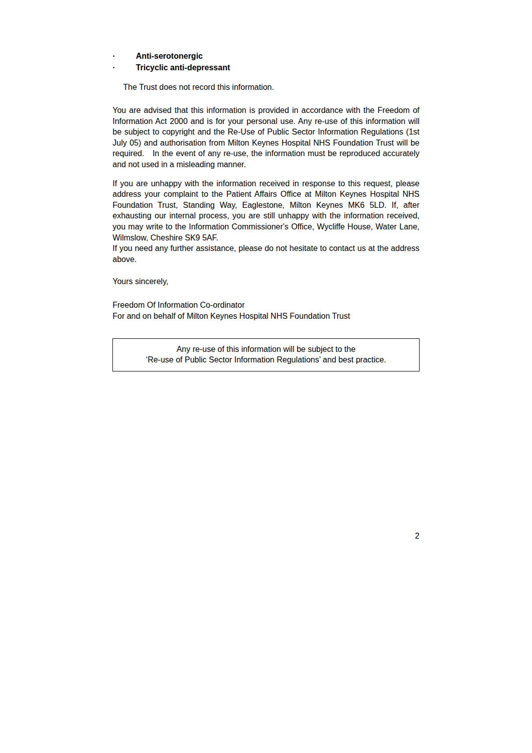·Anti-serotonergic
·Tricyclic anti-depressant
The Trust does not record this information.
You are advised that this information is provided in accordance with the Freedom of Information Act 2000 and is for your personal use. Any re-use of this information will be subject to copyright and the Re-Use of Public Sector Information Regulations (1st July 05) and authorisation from Milton Keynes Hospital NHS Foundation Trust will be required. In the event of any re-use, the information must be reproduced accurately and not used in a misleading manner.
If you are unhappy with the information received in response to this request, please address your complaint to the Patient Affairs Office at Milton Keynes Hospital NHS Foundation Trust, Standing Way, Eaglestone, Milton Keynes MK6 5LD. If, after exhausting our internal process, you are still unhappy with the information received, you may write to the Information Commissioner's Office, Wycliffe House, Water Lane, Wilmslow, Cheshire SK9 5AF.
If you need any further assistance, please do not hesitate to contact us at the address above.
Yours sincerely,
Freedom Of Information Co-ordinator
For and on behalf of Milton Keynes Hospital NHS Foundation Trust
Any re-use of this information will be subject to the
‘Re-use of Public Sector Information Regulations’ and best practice.
2